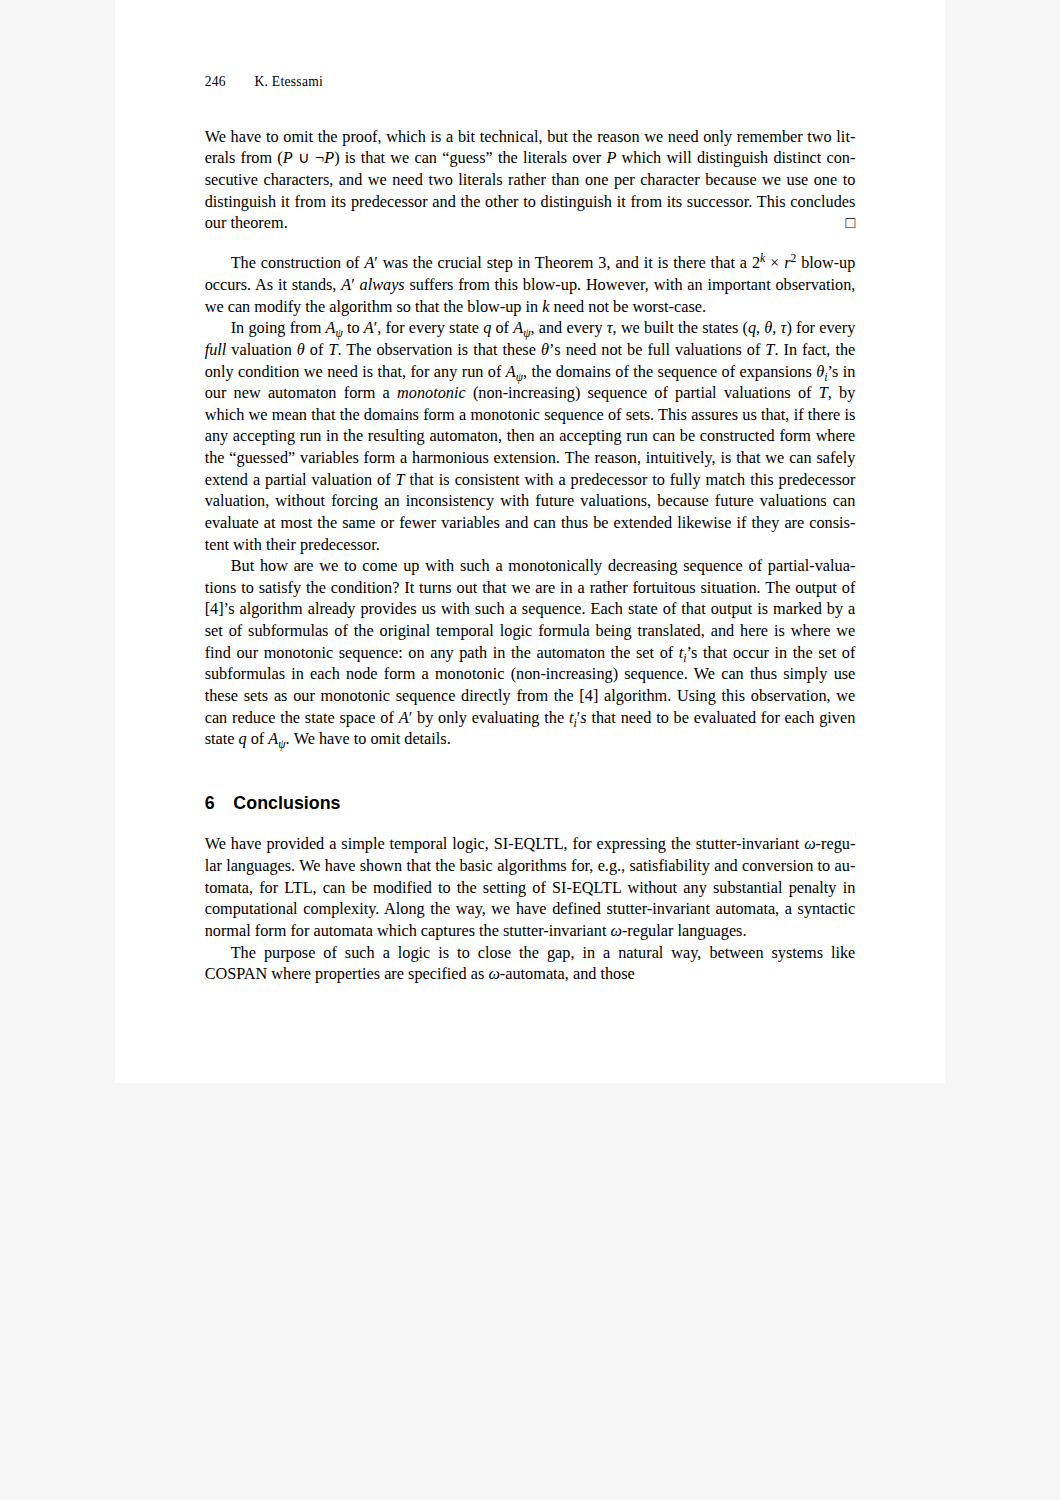246 K. Etessami
We have to omit the proof, which is a bit technical, but the reason we need only remember two literals from (P ∪ ¬P) is that we can “guess” the literals over P which will distinguish distinct consecutive characters, and we need two literals rather than one per character because we use one to distinguish it from its predecessor and the other to distinguish it from its successor. This concludes our theorem.□
The construction of A′ was the crucial step in Theorem 3, and it is there that a 2k × r2 blow-up occurs. As it stands, A′ always suffers from this blow-up. However, with an important observation, we can modify the algorithm so that the blow-up in k need not be worst-case.
In going from Aψ to A′, for every state q of Aψ, and every τ, we built the states (q, θ, τ) for every full valuation θ of T. The observation is that these θ’s need not be full valuations of T. In fact, the only condition we need is that, for any run of Aψ, the domains of the sequence of expansions θi’s in our new automaton form a monotonic (non-increasing) sequence of partial valuations of T, by which we mean that the domains form a monotonic sequence of sets. This assures us that, if there is any accepting run in the resulting automaton, then an accepting run can be constructed form where the “guessed” variables form a harmonious extension. The reason, intuitively, is that we can safely extend a partial valuation of T that is consistent with a predecessor to fully match this predecessor valuation, without forcing an inconsistency with future valuations, because future valuations can evaluate at most the same or fewer variables and can thus be extended likewise if they are consistent with their predecessor.
But how are we to come up with such a monotonically decreasing sequence of partial-valuations to satisfy the condition? It turns out that we are in a rather fortuitous situation. The output of [4]’s algorithm already provides us with such a sequence. Each state of that output is marked by a set of subformulas of the original temporal logic formula being translated, and here is where we find our monotonic sequence: on any path in the automaton the set of ti’s that occur in the set of subformulas in each node form a monotonic (non-increasing) sequence. We can thus simply use these sets as our monotonic sequence directly from the [4] algorithm. Using this observation, we can reduce the state space of A′ by only evaluating the ti′s that need to be evaluated for each given state q of Aψ. We have to omit details.
6 Conclusions
We have provided a simple temporal logic, SI-EQLTL, for expressing the stutter-invariant ω-regular languages. We have shown that the basic algorithms for, e.g., satisfiability and conversion to automata, for LTL, can be modified to the setting of SI-EQLTL without any substantial penalty in computational complexity. Along the way, we have defined stutter-invariant automata, a syntactic normal form for automata which captures the stutter-invariant ω-regular languages.
The purpose of such a logic is to close the gap, in a natural way, between systems like COSPAN where properties are specified as ω-automata, and those